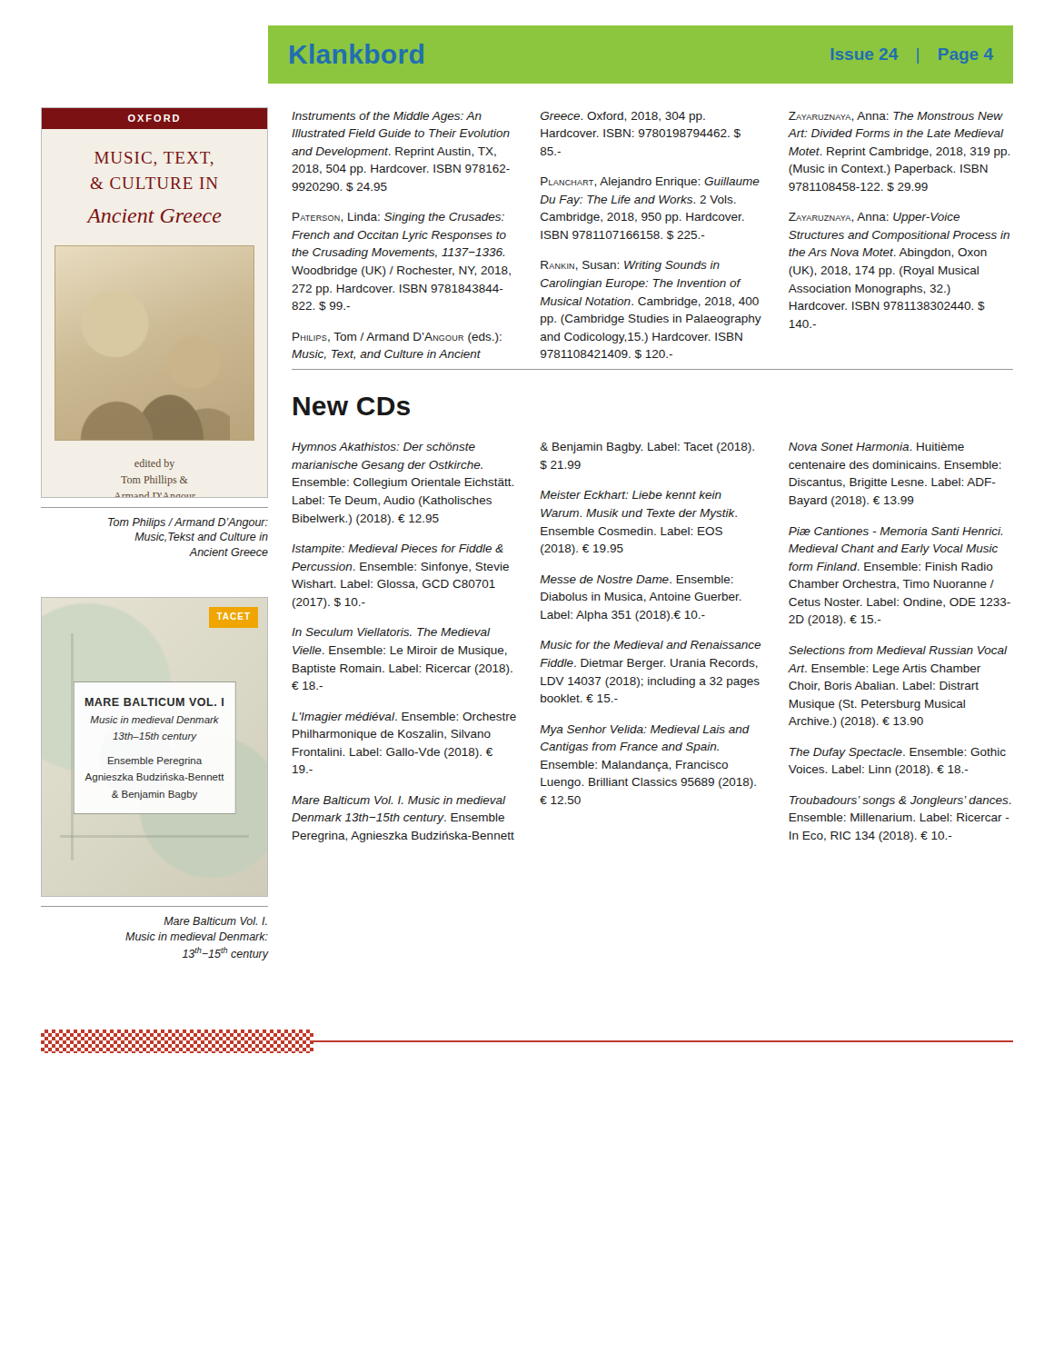Klankbord
Issue 24 | Page 4
OXFORD
MUSIC, TEXT, & CULTURE IN Ancient Greece
edited by
Tom Phillips &
Armand D'Angour
Tom Philips / Armand D’Angour:
Music,Tekst and Culture in
Ancient Greece
TACET
MARE BALTICUM VOL. I
Music in medieval Denmark
13th–15th century
Ensemble Peregrina
Agnieszka Budzińska-Bennett
& Benjamin Bagby
Mare Balticum Vol. I.
Music in medieval Denmark:
13th−15th century
Instruments of the Middle Ages: An Illustrated Field Guide to Their Evolution and Development. Reprint Austin, TX, 2018, 504 pp. Hardcover. ISBN 978162-9920290. $ 24.95
Paterson, Linda: Singing the Crusades: French and Occitan Lyric Responses to the Crusading Movements, 1137−1336. Woodbridge (UK) / Rochester, NY, 2018, 272 pp. Hardcover. ISBN 9781843844-822. $ 99.-
Philips, Tom / Armand D'Angour (eds.): Music, Text, and Culture in Ancient Greece. Oxford, 2018, 304 pp. Hardcover. ISBN: 9780198794462. $ 85.-
Planchart, Alejandro Enrique: Guillaume Du Fay: The Life and Works. 2 Vols. Cambridge, 2018, 950 pp. Hardcover. ISBN 9781107166158. $ 225.-
Rankin, Susan: Writing Sounds in Carolingian Europe: The Invention of Musical Notation. Cambridge, 2018, 400 pp. (Cambridge Studies in Palaeography and Codicology,15.) Hardcover. ISBN 9781108421409. $ 120.-
Zayaruznaya, Anna: The Monstrous New Art: Divided Forms in the Late Medieval Motet. Reprint Cambridge, 2018, 319 pp. (Music in Context.) Paperback. ISBN 9781108458-122. $ 29.99
Zayaruznaya, Anna: Upper-Voice Structures and Compositional Process in the Ars Nova Motet. Abingdon, Oxon (UK), 2018, 174 pp. (Royal Musical Association Monographs, 32.) Hardcover. ISBN 9781138302440. $ 140.-
New CDs
Hymnos Akathistos: Der schönste marianische Gesang der Ostkirche. Ensemble: Collegium Orientale Eichstätt. Label: Te Deum, Audio (Katholisches Bibelwerk.) (2018). € 12.95
Istampite: Medieval Pieces for Fiddle & Percussion. Ensemble: Sinfonye, Stevie Wishart. Label: Glossa, GCD C80701 (2017). $ 10.-
In Seculum Viellatoris. The Medieval Vielle. Ensemble: Le Miroir de Musique, Baptiste Romain. Label: Ricercar (2018). € 18.-
L'Imagier médiéval. Ensemble: Orchestre Philharmonique de Koszalin, Silvano Frontalini. Label: Gallo-Vde (2018). € 19.-
Mare Balticum Vol. I. Music in medieval Denmark 13th−15th century. Ensemble Peregrina, Agnieszka Budzińska-Bennett & Benjamin Bagby. Label: Tacet (2018). $ 21.99
Meister Eckhart: Liebe kennt kein Warum. Musik und Texte der Mystik. Ensemble Cosmedin. Label: EOS (2018). € 19.95
Messe de Nostre Dame. Ensemble: Diabolus in Musica, Antoine Guerber. Label: Alpha 351 (2018).€ 10.-
Music for the Medieval and Renaissance Fiddle. Dietmar Berger. Urania Records, LDV 14037 (2018); including a 32 pages booklet. € 15.-
Mya Senhor Velida: Medieval Lais and Cantigas from France and Spain. Ensemble: Malandança, Francisco Luengo. Brilliant Classics 95689 (2018). € 12.50
Nova Sonet Harmonia. Huitième centenaire des dominicains. Ensemble: Discantus, Brigitte Lesne. Label: ADF-Bayard (2018). € 13.99
Piæ Cantiones - Memoria Santi Henrici. Medieval Chant and Early Vocal Music form Finland. Ensemble: Finish Radio Chamber Orchestra, Timo Nuoranne / Cetus Noster. Label: Ondine, ODE 1233-2D (2018). € 15.-
Selections from Medieval Russian Vocal Art. Ensemble: Lege Artis Chamber Choir, Boris Abalian. Label: Distrart Musique (St. Petersburg Musical Archive.) (2018). € 13.90
The Dufay Spectacle. Ensemble: Gothic Voices. Label: Linn (2018). € 18.-
Troubadours’ songs & Jongleurs’ dances. Ensemble: Millenarium. Label: Ricercar - In Eco, RIC 134 (2018). € 10.-